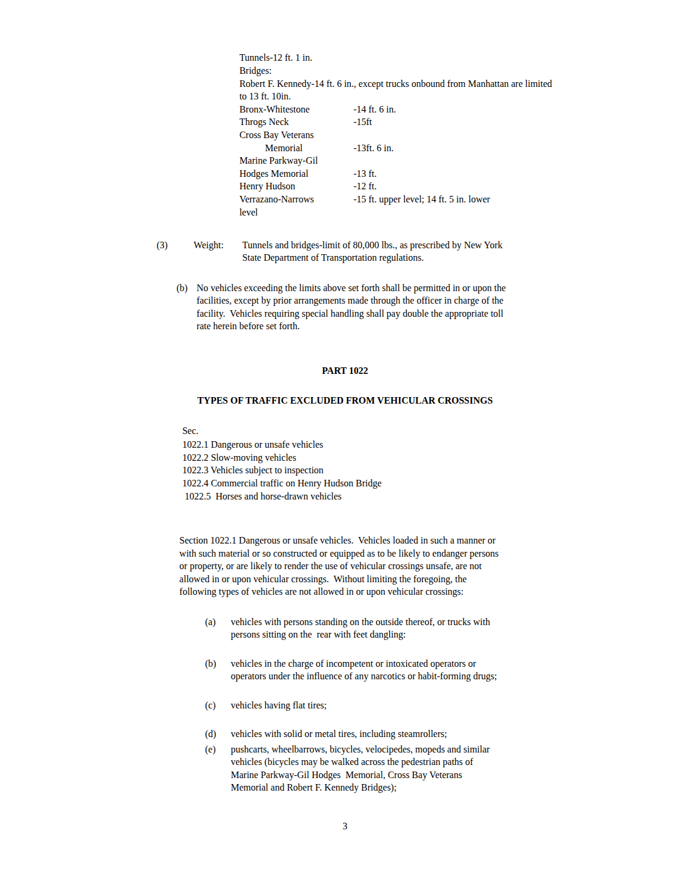| Tunnels-12 ft. 1 in. |
| Bridges: |
| Robert F. Kennedy-14 ft. 6 in., except trucks onbound from Manhattan are limited |
| to 13 ft. 10in. |
| Bronx-Whitestone | -14 ft. 6 in. |
| Throgs Neck | -15ft |
| Cross Bay Veterans | |
| Memorial | -13ft. 6 in. |
| Marine Parkway-Gil | |
| Hodges Memorial | -13 ft. |
| Henry Hudson | -12 ft. |
| Verrazano-Narrows | -15 ft. upper level; 14 ft. 5 in. lower |
| level | |
(3)
Weight:
Tunnels and bridges-limit of 80,000 lbs., as prescribed by New York State Department of Transportation regulations.
(b)
No vehicles exceeding the limits above set forth shall be permitted in or upon the facilities, except by prior arrangements made through the officer in charge of the facility. Vehicles requiring special handling shall pay double the appropriate toll rate herein before set forth.
PART 1022
TYPES OF TRAFFIC EXCLUDED FROM VEHICULAR CROSSINGS
Sec.
1022.1 Dangerous or unsafe vehicles
1022.2 Slow-moving vehicles
1022.3 Vehicles subject to inspection
1022.4 Commercial traffic on Henry Hudson Bridge
1022.5 Horses and horse-drawn vehicles
Section 1022.1 Dangerous or unsafe vehicles. Vehicles loaded in such a manner or with such material or so constructed or equipped as to be likely to endanger persons or property, or are likely to render the use of vehicular crossings unsafe, are not allowed in or upon vehicular crossings. Without limiting the foregoing, the following types of vehicles are not allowed in or upon vehicular crossings:
(a) vehicles with persons standing on the outside thereof, or trucks with persons sitting on the rear with feet dangling:
(b) vehicles in the charge of incompetent or intoxicated operators or operators under the influence of any narcotics or habit-forming drugs;
(c) vehicles having flat tires;
(d) vehicles with solid or metal tires, including steamrollers;
(e) pushcarts, wheelbarrows, bicycles, velocipedes, mopeds and similar vehicles (bicycles may be walked across the pedestrian paths of Marine Parkway-Gil Hodges Memorial, Cross Bay Veterans Memorial and Robert F. Kennedy Bridges);
3